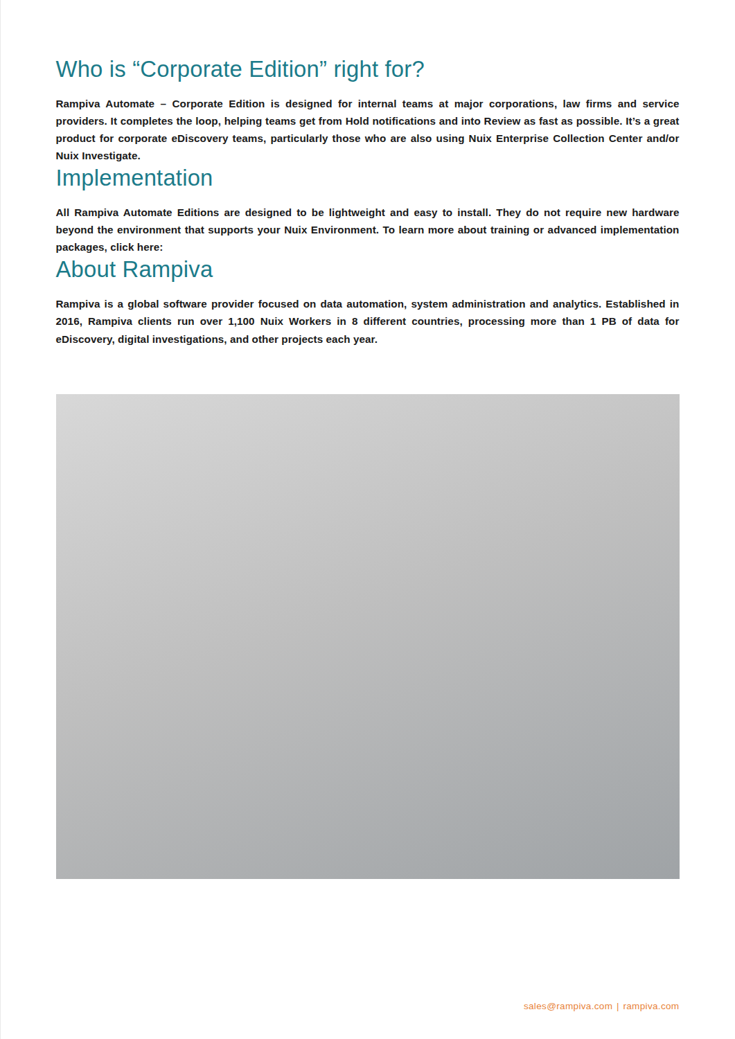Who is “Corporate Edition” right for?
Rampiva Automate – Corporate Edition is designed for internal teams at major corporations, law firms and service providers. It completes the loop, helping teams get from Hold notifications and into Review as fast as possible. It’s a great product for corporate eDiscovery teams, particularly those who are also using Nuix Enterprise Collection Center and/or Nuix Investigate.
Implementation
All Rampiva Automate Editions are designed to be lightweight and easy to install. They do not require new hardware beyond the environment that supports your Nuix Environment. To learn more about training or advanced implementation packages, click here:
About Rampiva
Rampiva is a global software provider focused on data automation, system administration and analytics. Established in 2016, Rampiva clients run over 1,100 Nuix Workers in 8 different countries, processing more than 1 PB of data for eDiscovery, digital investigations, and other projects each year.
sales@rampiva.com|rampiva.com